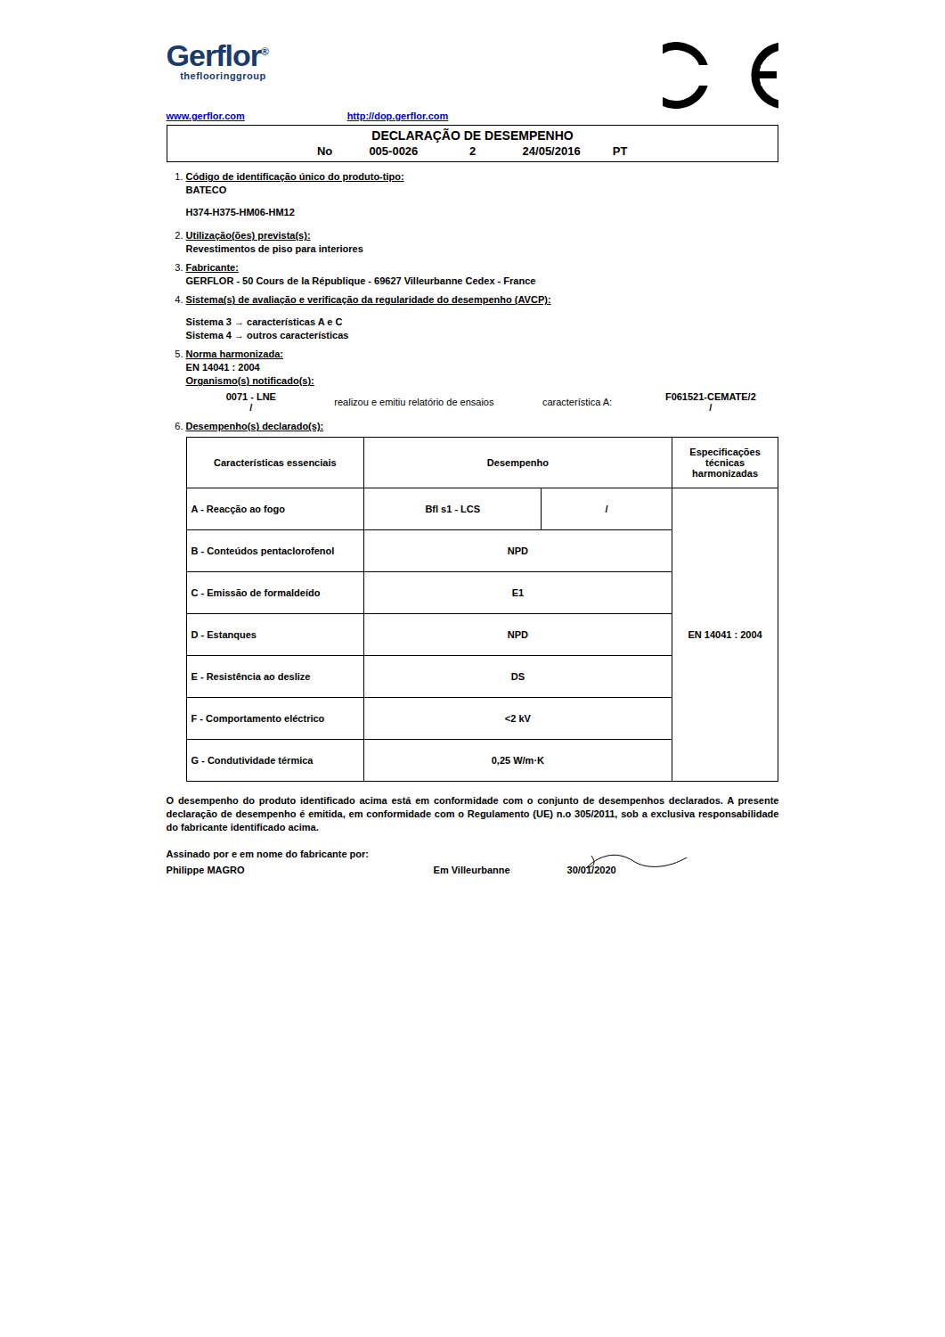Gerflor®
theflooringgroup
www.gerflor.com http://dop.gerflor.com
DECLARAÇÃO DE DESEMPENHO
No 005-0026 2 24/05/2016 PT
Código de identificação único do produto-tipo:
BATECO
H374-H375-HM06-HM12
Utilização(ões) prevista(s):
Revestimentos de piso para interiores
Fabricante:
GERFLOR - 50 Cours de la République - 69627 Villeurbanne Cedex - France
Sistema(s) de avaliação e verificação da regularidade do desempenho (AVCP):
Sistema 3 → características A e C
Sistema 4 → outros características
Norma harmonizada:
EN 14041 : 2004
Organismo(s) notificado(s):
| 0071 - LNE | realizou e emitiu relatório de ensaios | característica A: | F061521-CEMATE/2 |
| / | / |
Desempenho(s) declarado(s):
| Características essenciais | Desempenho | Especificações técnicas harmonizadas |
| --- | --- | --- |
| A - Reacção ao fogo | Bfl s1 - LCS | / | EN 14041 : 2004 |
| B - Conteúdos pentaclorofenol | NPD |
| C - Emissão de formaldeído | E1 |
| D - Estanques | NPD |
| E - Resistência ao deslize | DS |
| F - Comportamento eléctrico | <2 kV |
| G - Condutividade térmica | 0,25 W/m·K |
O desempenho do produto identificado acima está em conformidade com o conjunto de desempenhos declarados. A presente declaração de desempenho é emitida, em conformidade com o Regulamento (UE) n.o 305/2011, sob a exclusiva responsabilidade do fabricante identificado acima.
Assinado por e em nome do fabricante por:
Philippe MAGRO
Em Villeurbanne
30/01/2020